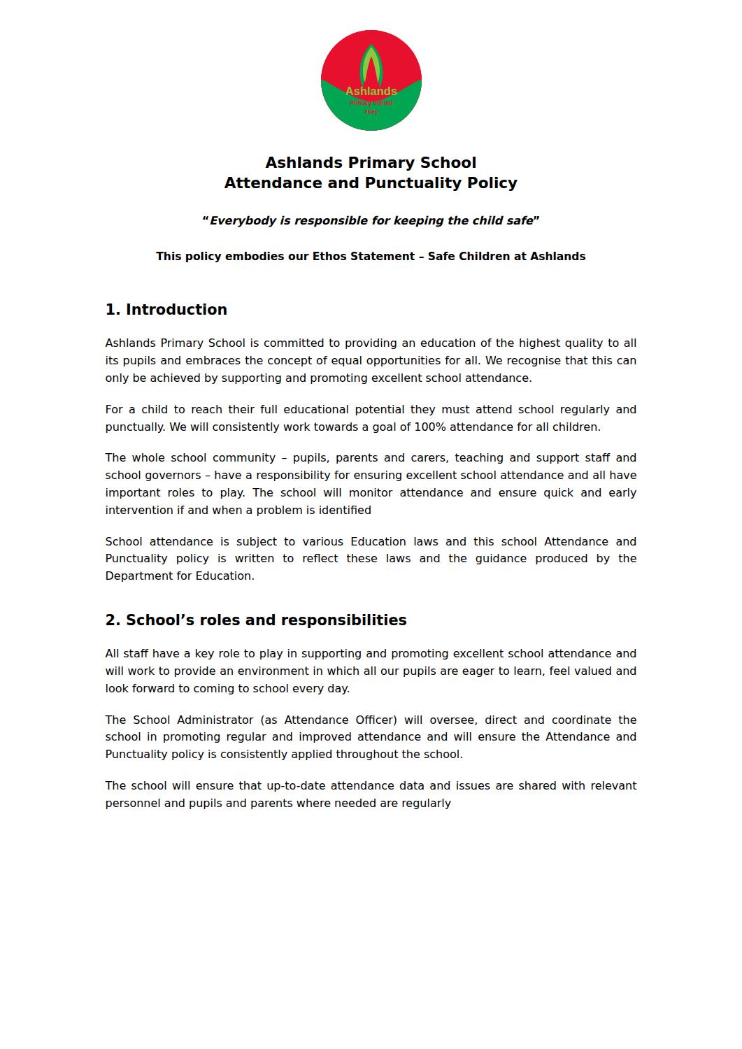Ashlands Primary School Ilkley
Ashlands Primary School
Attendance and Punctuality Policy
“Everybody is responsible for keeping the child safe”
This policy embodies our Ethos Statement – Safe Children at Ashlands
1. Introduction
Ashlands Primary School is committed to providing an education of the highest quality to all its pupils and embraces the concept of equal opportunities for all. We recognise that this can only be achieved by supporting and promoting excellent school attendance.
For a child to reach their full educational potential they must attend school regularly and punctually. We will consistently work towards a goal of 100% attendance for all children.
The whole school community – pupils, parents and carers, teaching and support staff and school governors – have a responsibility for ensuring excellent school attendance and all have important roles to play. The school will monitor attendance and ensure quick and early intervention if and when a problem is identified
School attendance is subject to various Education laws and this school Attendance and Punctuality policy is written to reflect these laws and the guidance produced by the Department for Education.
2. School’s roles and responsibilities
All staff have a key role to play in supporting and promoting excellent school attendance and will work to provide an environment in which all our pupils are eager to learn, feel valued and look forward to coming to school every day.
The School Administrator (as Attendance Officer) will oversee, direct and coordinate the school in promoting regular and improved attendance and will ensure the Attendance and Punctuality policy is consistently applied throughout the school.
The school will ensure that up-to-date attendance data and issues are shared with relevant personnel and pupils and parents where needed are regularly